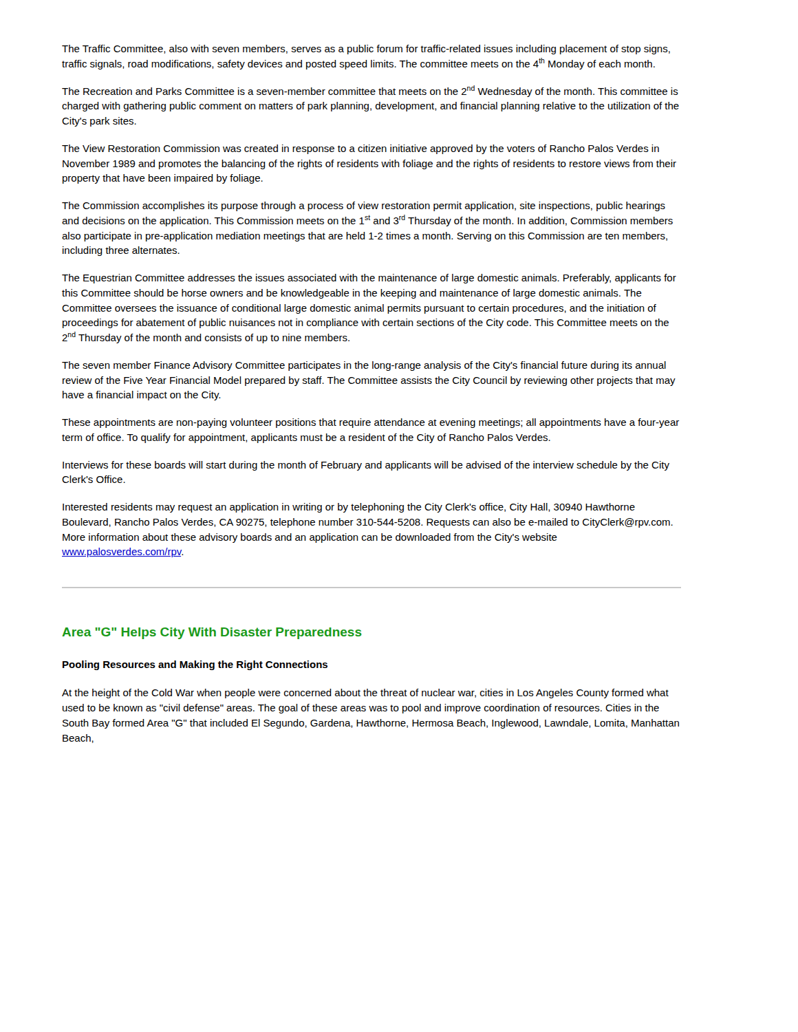The Traffic Committee, also with seven members, serves as a public forum for traffic-related issues including placement of stop signs, traffic signals, road modifications, safety devices and posted speed limits. The committee meets on the 4th Monday of each month.
The Recreation and Parks Committee is a seven-member committee that meets on the 2nd Wednesday of the month. This committee is charged with gathering public comment on matters of park planning, development, and financial planning relative to the utilization of the City's park sites.
The View Restoration Commission was created in response to a citizen initiative approved by the voters of Rancho Palos Verdes in November 1989 and promotes the balancing of the rights of residents with foliage and the rights of residents to restore views from their property that have been impaired by foliage.
The Commission accomplishes its purpose through a process of view restoration permit application, site inspections, public hearings and decisions on the application. This Commission meets on the 1st and 3rd Thursday of the month. In addition, Commission members also participate in pre-application mediation meetings that are held 1-2 times a month. Serving on this Commission are ten members, including three alternates.
The Equestrian Committee addresses the issues associated with the maintenance of large domestic animals. Preferably, applicants for this Committee should be horse owners and be knowledgeable in the keeping and maintenance of large domestic animals. The Committee oversees the issuance of conditional large domestic animal permits pursuant to certain procedures, and the initiation of proceedings for abatement of public nuisances not in compliance with certain sections of the City code. This Committee meets on the 2nd Thursday of the month and consists of up to nine members.
The seven member Finance Advisory Committee participates in the long-range analysis of the City's financial future during its annual review of the Five Year Financial Model prepared by staff. The Committee assists the City Council by reviewing other projects that may have a financial impact on the City.
These appointments are non-paying volunteer positions that require attendance at evening meetings; all appointments have a four-year term of office. To qualify for appointment, applicants must be a resident of the City of Rancho Palos Verdes.
Interviews for these boards will start during the month of February and applicants will be advised of the interview schedule by the City Clerk's Office.
Interested residents may request an application in writing or by telephoning the City Clerk's office, City Hall, 30940 Hawthorne Boulevard, Rancho Palos Verdes, CA 90275, telephone number 310-544-5208. Requests can also be e-mailed to CityClerk@rpv.com. More information about these advisory boards and an application can be downloaded from the City's website www.palosverdes.com/rpv.
Area "G" Helps City With Disaster Preparedness
Pooling Resources and Making the Right Connections
At the height of the Cold War when people were concerned about the threat of nuclear war, cities in Los Angeles County formed what used to be known as "civil defense" areas. The goal of these areas was to pool and improve coordination of resources. Cities in the South Bay formed Area "G" that included El Segundo, Gardena, Hawthorne, Hermosa Beach, Inglewood, Lawndale, Lomita, Manhattan Beach,